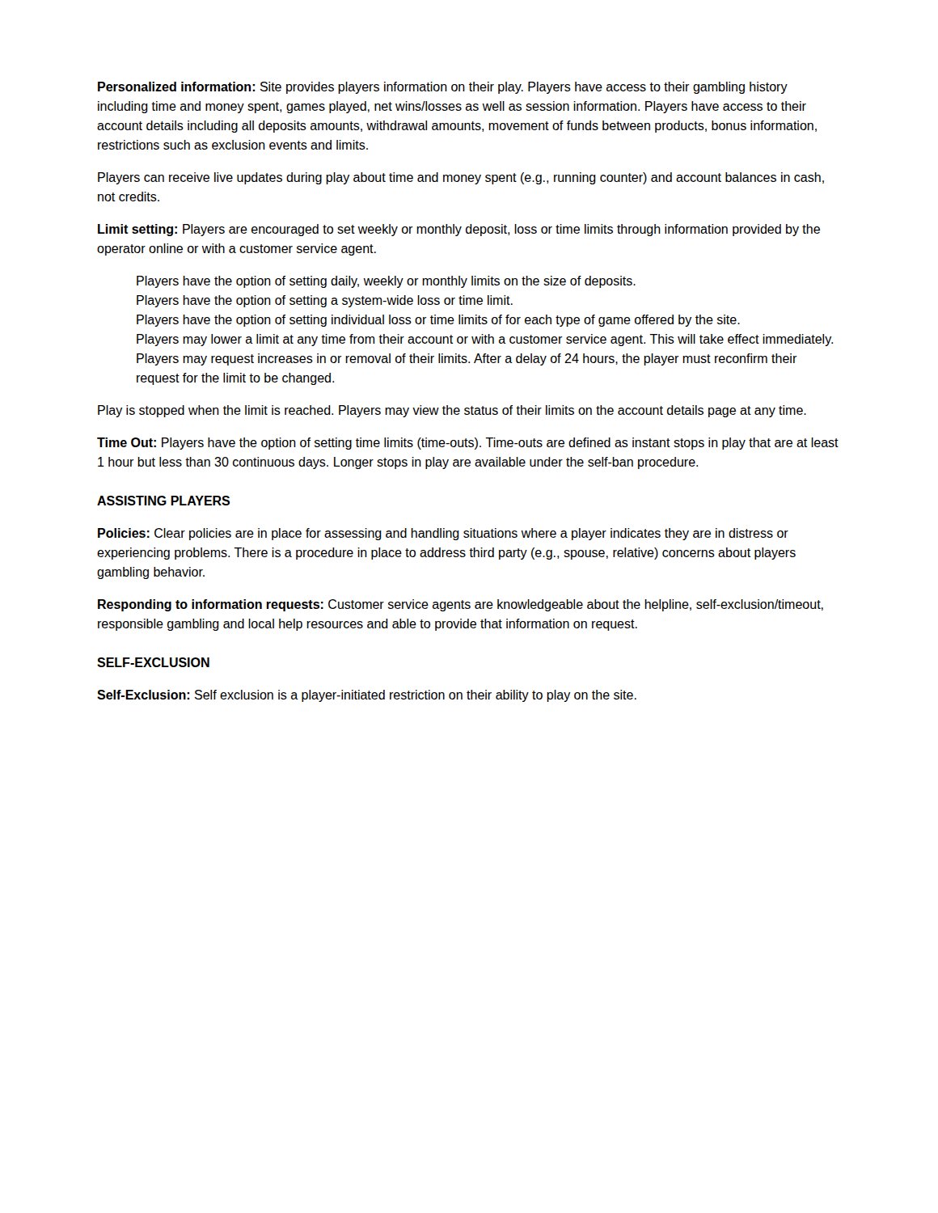Personalized information: Site provides players information on their play. Players have access to their gambling history including time and money spent, games played, net wins/losses as well as session information. Players have access to their account details including all deposits amounts, withdrawal amounts, movement of funds between products, bonus information, restrictions such as exclusion events and limits.
Players can receive live updates during play about time and money spent (e.g., running counter) and account balances in cash, not credits.
Limit setting: Players are encouraged to set weekly or monthly deposit, loss or time limits through information provided by the operator online or with a customer service agent.
Players have the option of setting daily, weekly or monthly limits on the size of deposits.
Players have the option of setting a system-wide loss or time limit.
Players have the option of setting individual loss or time limits of for each type of game offered by the site.
Players may lower a limit at any time from their account or with a customer service agent. This will take effect immediately. Players may request increases in or removal of their limits. After a delay of 24 hours, the player must reconfirm their request for the limit to be changed.
Play is stopped when the limit is reached. Players may view the status of their limits on the account details page at any time.
Time Out: Players have the option of setting time limits (time-outs). Time-outs are defined as instant stops in play that are at least 1 hour but less than 30 continuous days. Longer stops in play are available under the self-ban procedure.
Assisting Players
Policies: Clear policies are in place for assessing and handling situations where a player indicates they are in distress or experiencing problems. There is a procedure in place to address third party (e.g., spouse, relative) concerns about players gambling behavior.
Responding to information requests: Customer service agents are knowledgeable about the helpline, self-exclusion/timeout, responsible gambling and local help resources and able to provide that information on request.
Self-Exclusion
Self-Exclusion: Self exclusion is a player-initiated restriction on their ability to play on the site.